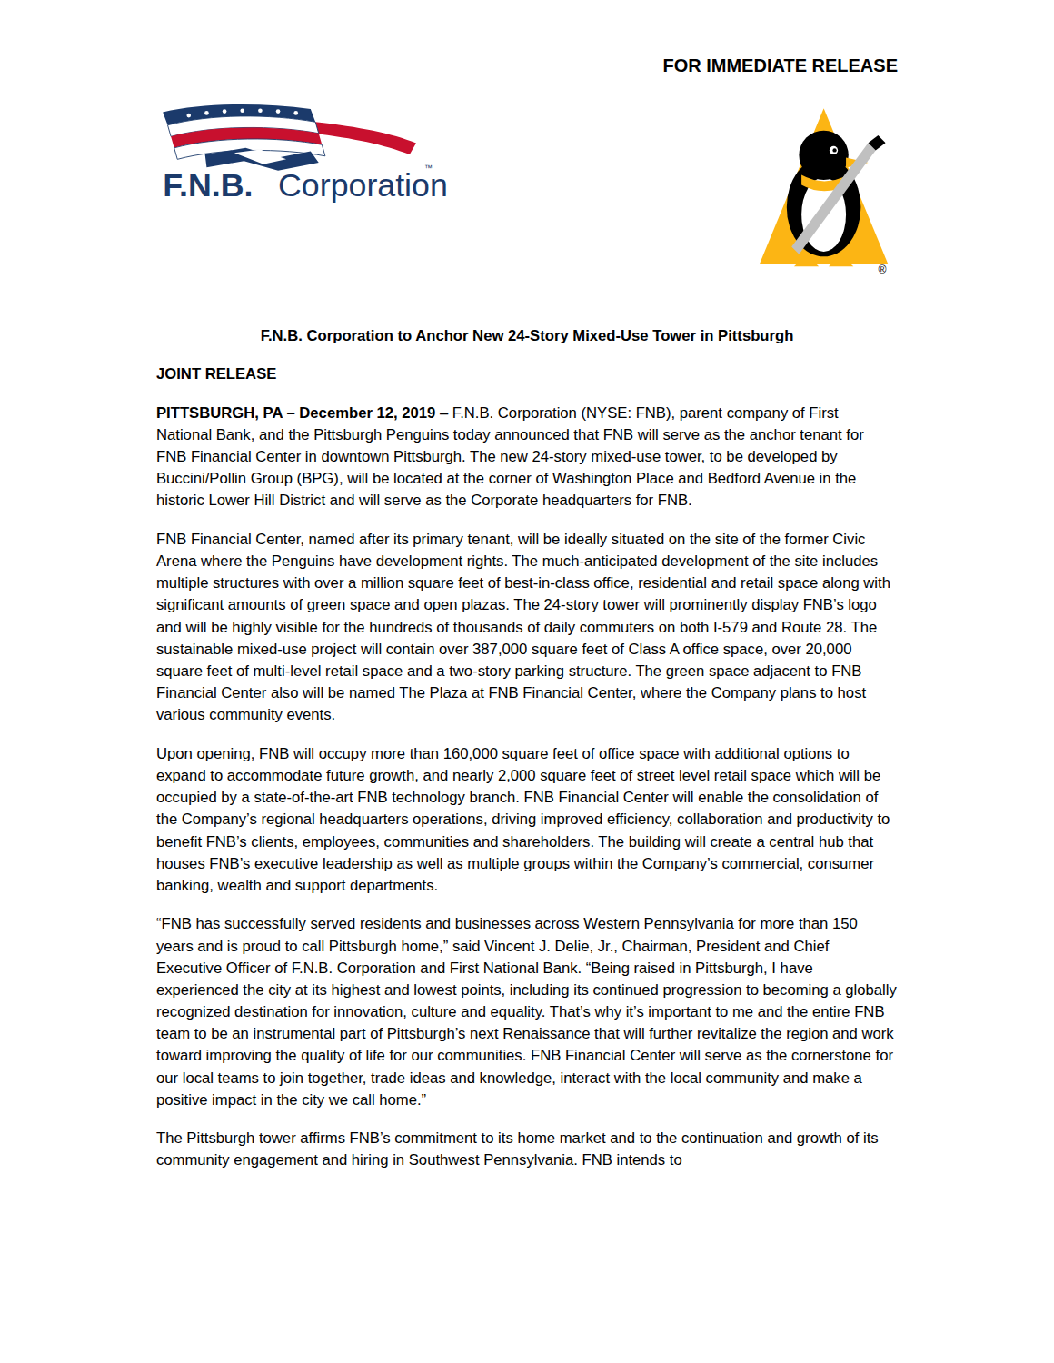FOR IMMEDIATE RELEASE
F.N.B. Corporation ™
®
F.N.B. Corporation to Anchor New 24-Story Mixed-Use Tower in Pittsburgh
JOINT RELEASE
PITTSBURGH, PA – December 12, 2019 – F.N.B. Corporation (NYSE: FNB), parent company of First National Bank, and the Pittsburgh Penguins today announced that FNB will serve as the anchor tenant for FNB Financial Center in downtown Pittsburgh. The new 24-story mixed-use tower, to be developed by Buccini/Pollin Group (BPG), will be located at the corner of Washington Place and Bedford Avenue in the historic Lower Hill District and will serve as the Corporate headquarters for FNB.
FNB Financial Center, named after its primary tenant, will be ideally situated on the site of the former Civic Arena where the Penguins have development rights. The much-anticipated development of the site includes multiple structures with over a million square feet of best-in-class office, residential and retail space along with significant amounts of green space and open plazas. The 24-story tower will prominently display FNB’s logo and will be highly visible for the hundreds of thousands of daily commuters on both I-579 and Route 28. The sustainable mixed-use project will contain over 387,000 square feet of Class A office space, over 20,000 square feet of multi-level retail space and a two-story parking structure. The green space adjacent to FNB Financial Center also will be named The Plaza at FNB Financial Center, where the Company plans to host various community events.
Upon opening, FNB will occupy more than 160,000 square feet of office space with additional options to expand to accommodate future growth, and nearly 2,000 square feet of street level retail space which will be occupied by a state-of-the-art FNB technology branch. FNB Financial Center will enable the consolidation of the Company’s regional headquarters operations, driving improved efficiency, collaboration and productivity to benefit FNB’s clients, employees, communities and shareholders. The building will create a central hub that houses FNB’s executive leadership as well as multiple groups within the Company’s commercial, consumer banking, wealth and support departments.
“FNB has successfully served residents and businesses across Western Pennsylvania for more than 150 years and is proud to call Pittsburgh home,” said Vincent J. Delie, Jr., Chairman, President and Chief Executive Officer of F.N.B. Corporation and First National Bank. “Being raised in Pittsburgh, I have experienced the city at its highest and lowest points, including its continued progression to becoming a globally recognized destination for innovation, culture and equality. That’s why it’s important to me and the entire FNB team to be an instrumental part of Pittsburgh’s next Renaissance that will further revitalize the region and work toward improving the quality of life for our communities. FNB Financial Center will serve as the cornerstone for our local teams to join together, trade ideas and knowledge, interact with the local community and make a positive impact in the city we call home.”
The Pittsburgh tower affirms FNB’s commitment to its home market and to the continuation and growth of its community engagement and hiring in Southwest Pennsylvania. FNB intends to